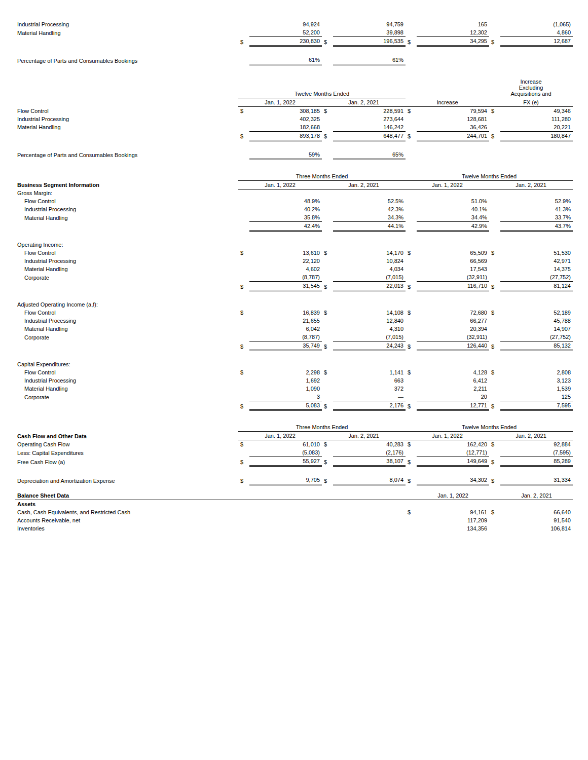| Industrial Processing | | 94,924 | | 94,759 | | 165 | | (1,065) |
| Material Handling | | 52,200 | | 39,898 | | 12,302 | | 4,860 |
| | $ | 230,830 | $ | 196,535 | $ | 34,295 | $ | 12,687 |
| Percentage of Parts and Consumables Bookings | | 61% | | 61% | | | | |
| | Twelve Months Ended | | | Increase Excluding Acquisitions and |
| | Jan. 1, 2022 | Jan. 2, 2021 | Increase | FX (e) |
| Flow Control | $ | 308,185 | $ | 228,591 | $ | 79,594 | $ | 49,346 |
| Industrial Processing | | 402,325 | | 273,644 | | 128,681 | | 111,280 |
| Material Handling | | 182,668 | | 146,242 | | 36,426 | | 20,221 |
| | $ | 893,178 | $ | 648,477 | $ | 244,701 | $ | 180,847 |
| Percentage of Parts and Consumables Bookings | | 59% | | 65% | | | | |
| | Three Months Ended | Twelve Months Ended |
| Business Segment Information | Jan. 1, 2022 | Jan. 2, 2021 | Jan. 1, 2022 | Jan. 2, 2021 |
| Gross Margin: | |
| Flow Control | | 48.9% | | 52.5% | | 51.0% | | 52.9% |
| Industrial Processing | | 40.2% | | 42.3% | | 40.1% | | 41.3% |
| Material Handling | | 35.8% | | 34.3% | | 34.4% | | 33.7% |
| | | 42.4% | | 44.1% | | 42.9% | | 43.7% |
| Operating Income: | |
| Flow Control | $ | 13,610 | $ | 14,170 | $ | 65,509 | $ | 51,530 |
| Industrial Processing | | 22,120 | | 10,824 | | 66,569 | | 42,971 |
| Material Handling | | 4,602 | | 4,034 | | 17,543 | | 14,375 |
| Corporate | | (8,787) | | (7,015) | | (32,911) | | (27,752) |
| | $ | 31,545 | $ | 22,013 | $ | 116,710 | $ | 81,124 |
| Adjusted Operating Income (a,f): | |
| Flow Control | $ | 16,839 | $ | 14,108 | $ | 72,680 | $ | 52,189 |
| Industrial Processing | | 21,655 | | 12,840 | | 66,277 | | 45,788 |
| Material Handling | | 6,042 | | 4,310 | | 20,394 | | 14,907 |
| Corporate | | (8,787) | | (7,015) | | (32,911) | | (27,752) |
| | $ | 35,749 | $ | 24,243 | $ | 126,440 | $ | 85,132 |
| Capital Expenditures: | |
| Flow Control | $ | 2,298 | $ | 1,141 | $ | 4,128 | $ | 2,808 |
| Industrial Processing | | 1,692 | | 663 | | 6,412 | | 3,123 |
| Material Handling | | 1,090 | | 372 | | 2,211 | | 1,539 |
| Corporate | | 3 | | — | | 20 | | 125 |
| | $ | 5,083 | $ | 2,176 | $ | 12,771 | $ | 7,595 |
| | Three Months Ended | Twelve Months Ended |
| Cash Flow and Other Data | Jan. 1, 2022 | Jan. 2, 2021 | Jan. 1, 2022 | Jan. 2, 2021 |
| Operating Cash Flow | $ | 61,010 | $ | 40,283 | $ | 162,420 | $ | 92,884 |
| Less: Capital Expenditures | | (5,083) | | (2,176) | | (12,771) | | (7,595) |
| Free Cash Flow (a) | $ | 55,927 | $ | 38,107 | $ | 149,649 | $ | 85,289 |
| Depreciation and Amortization Expense | $ | 9,705 | $ | 8,074 | $ | 34,302 | $ | 31,334 |
| Balance Sheet Data | | | | | | Jan. 1, 2022 | | Jan. 2, 2021 |
| Assets | |
| Cash, Cash Equivalents, and Restricted Cash | | | | | $ | 94,161 | $ | 66,640 |
| Accounts Receivable, net | | | | | | 117,209 | | 91,540 |
| Inventories | | | | | | 134,356 | | 106,814 |